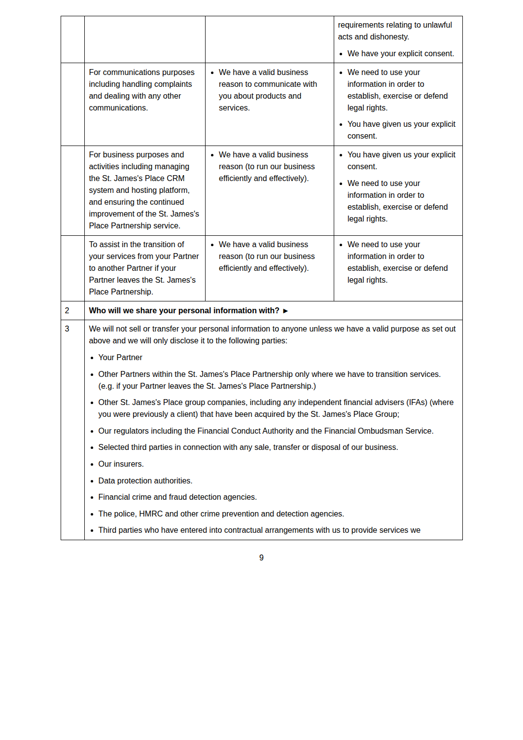| | | | requirements relating to unlawful acts and dishonesty. We have your explicit consent. |
| | For communications purposes including handling complaints and dealing with any other communications. | We have a valid business reason to communicate with you about products and services. | We need to use your information in order to establish, exercise or defend legal rights. You have given us your explicit consent. |
| | For business purposes and activities including managing the St. James's Place CRM system and hosting platform, and ensuring the continued improvement of the St. James's Place Partnership service. | We have a valid business reason (to run our business efficiently and effectively). | You have given us your explicit consent. We need to use your information in order to establish, exercise or defend legal rights. |
| | To assist in the transition of your services from your Partner to another Partner if your Partner leaves the St. James's Place Partnership. | We have a valid business reason (to run our business efficiently and effectively). | We need to use your information in order to establish, exercise or defend legal rights. |
| 2 | Who will we share your personal information with? ► |
| 3 | We will not sell or transfer your personal information to anyone unless we have a valid purpose as set out above and we will only disclose it to the following parties: Your Partner Other Partners within the St. James's Place Partnership only where we have to transition services. (e.g. if your Partner leaves the St. James's Place Partnership.) Other St. James's Place group companies, including any independent financial advisers (IFAs) (where you were previously a client) that have been acquired by the St. James's Place Group; Our regulators including the Financial Conduct Authority and the Financial Ombudsman Service. Selected third parties in connection with any sale, transfer or disposal of our business. Our insurers. Data protection authorities. Financial crime and fraud detection agencies. The police, HMRC and other crime prevention and detection agencies. Third parties who have entered into contractual arrangements with us to provide services we |
9